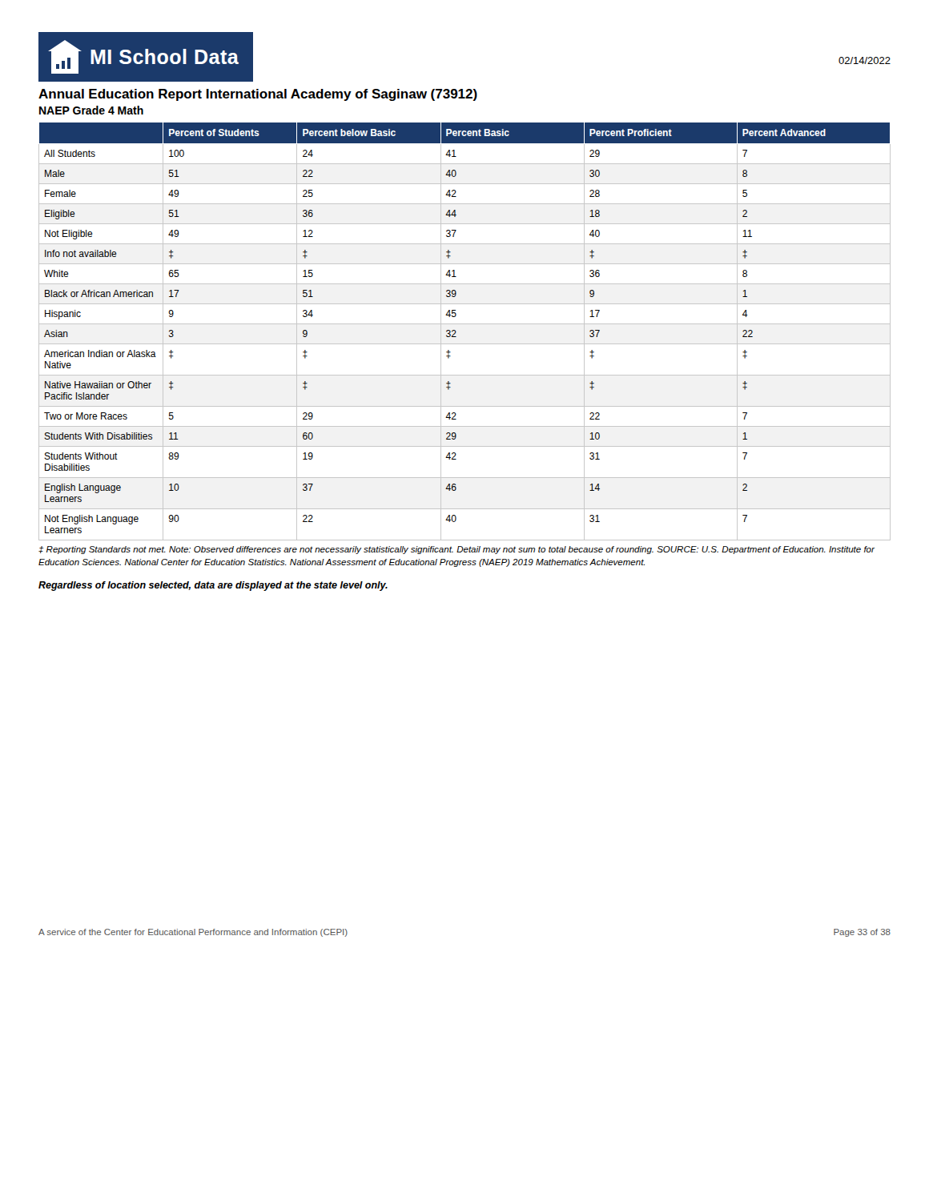MI School Data
02/14/2022
Annual Education Report International Academy of Saginaw (73912)
NAEP Grade 4 Math
| | Percent of Students | Percent below Basic | Percent Basic | Percent Proficient | Percent Advanced |
| --- | --- | --- | --- | --- | --- |
| All Students | 100 | 24 | 41 | 29 | 7 |
| Male | 51 | 22 | 40 | 30 | 8 |
| Female | 49 | 25 | 42 | 28 | 5 |
| Eligible | 51 | 36 | 44 | 18 | 2 |
| Not Eligible | 49 | 12 | 37 | 40 | 11 |
| Info not available | ‡ | ‡ | ‡ | ‡ | ‡ |
| White | 65 | 15 | 41 | 36 | 8 |
| Black or African American | 17 | 51 | 39 | 9 | 1 |
| Hispanic | 9 | 34 | 45 | 17 | 4 |
| Asian | 3 | 9 | 32 | 37 | 22 |
| American Indian or Alaska Native | ‡ | ‡ | ‡ | ‡ | ‡ |
| Native Hawaiian or Other Pacific Islander | ‡ | ‡ | ‡ | ‡ | ‡ |
| Two or More Races | 5 | 29 | 42 | 22 | 7 |
| Students With Disabilities | 11 | 60 | 29 | 10 | 1 |
| Students Without Disabilities | 89 | 19 | 42 | 31 | 7 |
| English Language Learners | 10 | 37 | 46 | 14 | 2 |
| Not English Language Learners | 90 | 22 | 40 | 31 | 7 |
‡ Reporting Standards not met. Note: Observed differences are not necessarily statistically significant. Detail may not sum to total because of rounding. SOURCE: U.S. Department of Education. Institute for Education Sciences. National Center for Education Statistics. National Assessment of Educational Progress (NAEP) 2019 Mathematics Achievement.
Regardless of location selected, data are displayed at the state level only.
A service of the Center for Educational Performance and Information (CEPI)
Page 33 of 38